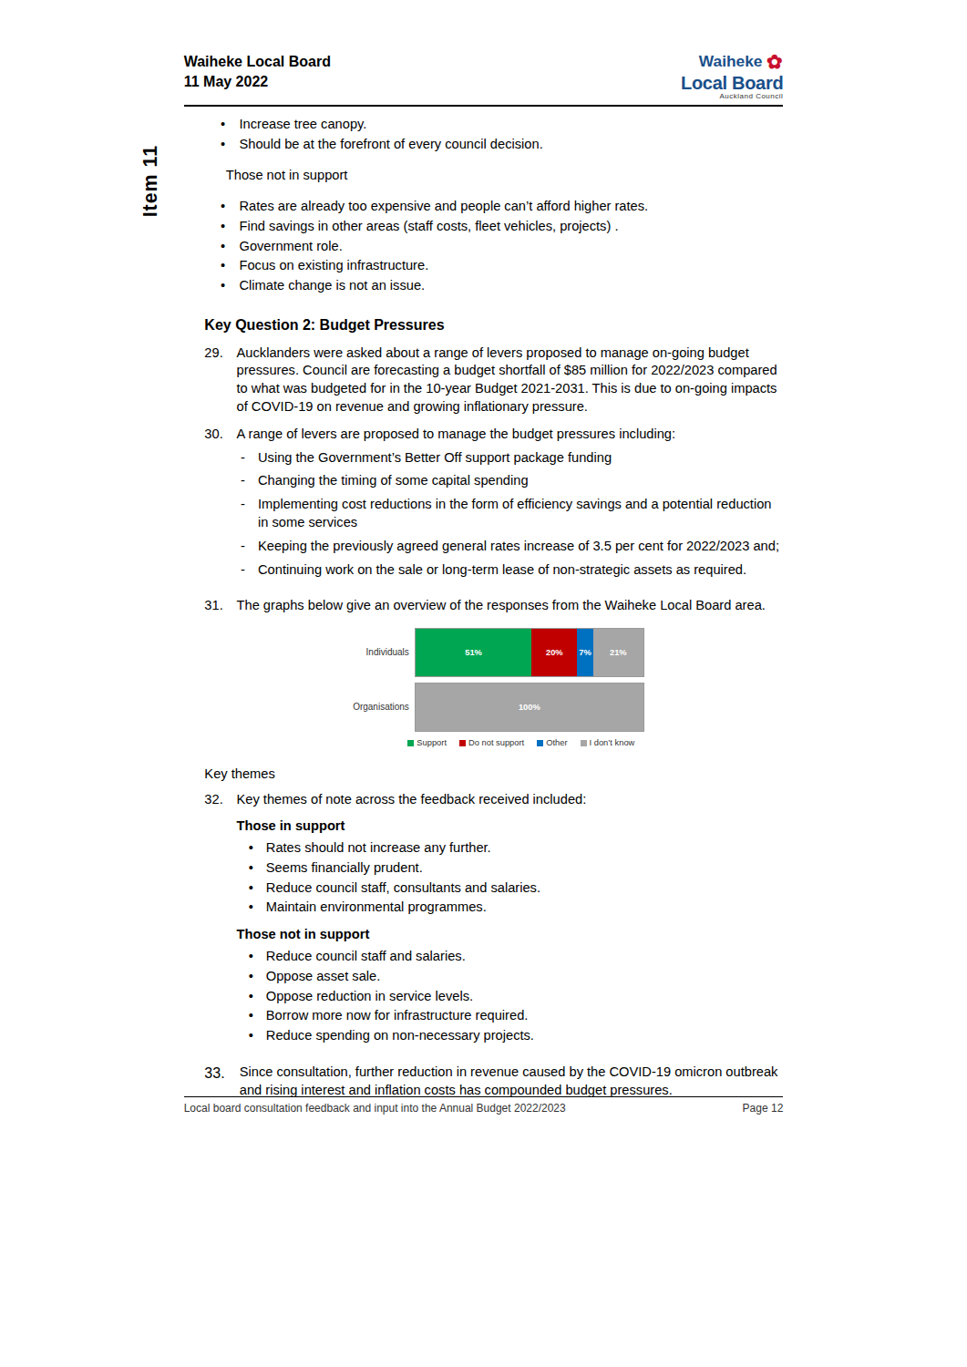Waiheke Local Board
11 May 2022
Waiheke ✿
Local Board
Auckland Council
Item 11
Increase tree canopy.
Should be at the forefront of every council decision.
Those not in support
Rates are already too expensive and people can’t afford higher rates.
Find savings in other areas (staff costs, fleet vehicles, projects) .
Government role.
Focus on existing infrastructure.
Climate change is not an issue.
Key Question 2: Budget Pressures
29.
Aucklanders were asked about a range of levers proposed to manage on-going budget pressures. Council are forecasting a budget shortfall of $85 million for 2022/2023 compared to what was budgeted for in the 10-year Budget 2021-2031. This is due to on-going impacts of COVID-19 on revenue and growing inflationary pressure.
30.
A range of levers are proposed to manage the budget pressures including:
Using the Government’s Better Off support package funding
Changing the timing of some capital spending
Implementing cost reductions in the form of efficiency savings and a potential reduction in some services
Keeping the previously agreed general rates increase of 3.5 per cent for 2022/2023 and;
Continuing work on the sale or long-term lease of non-strategic assets as required.
31.
The graphs below give an overview of the responses from the Waiheke Local Board area.
Individuals
51%
20%
7%
21%
Organisations
100%
Support Do not support Other I don’t know
Key themes
32.
Key themes of note across the feedback received included:
Those in support
Rates should not increase any further.
Seems financially prudent.
Reduce council staff, consultants and salaries.
Maintain environmental programmes.
Those not in support
Reduce council staff and salaries.
Oppose asset sale.
Oppose reduction in service levels.
Borrow more now for infrastructure required.
Reduce spending on non-necessary projects.
33.
Since consultation, further reduction in revenue caused by the COVID-19 omicron outbreak and rising interest and inflation costs has compounded budget pressures.
Local board consultation feedback and input into the Annual Budget 2022/2023
Page 12